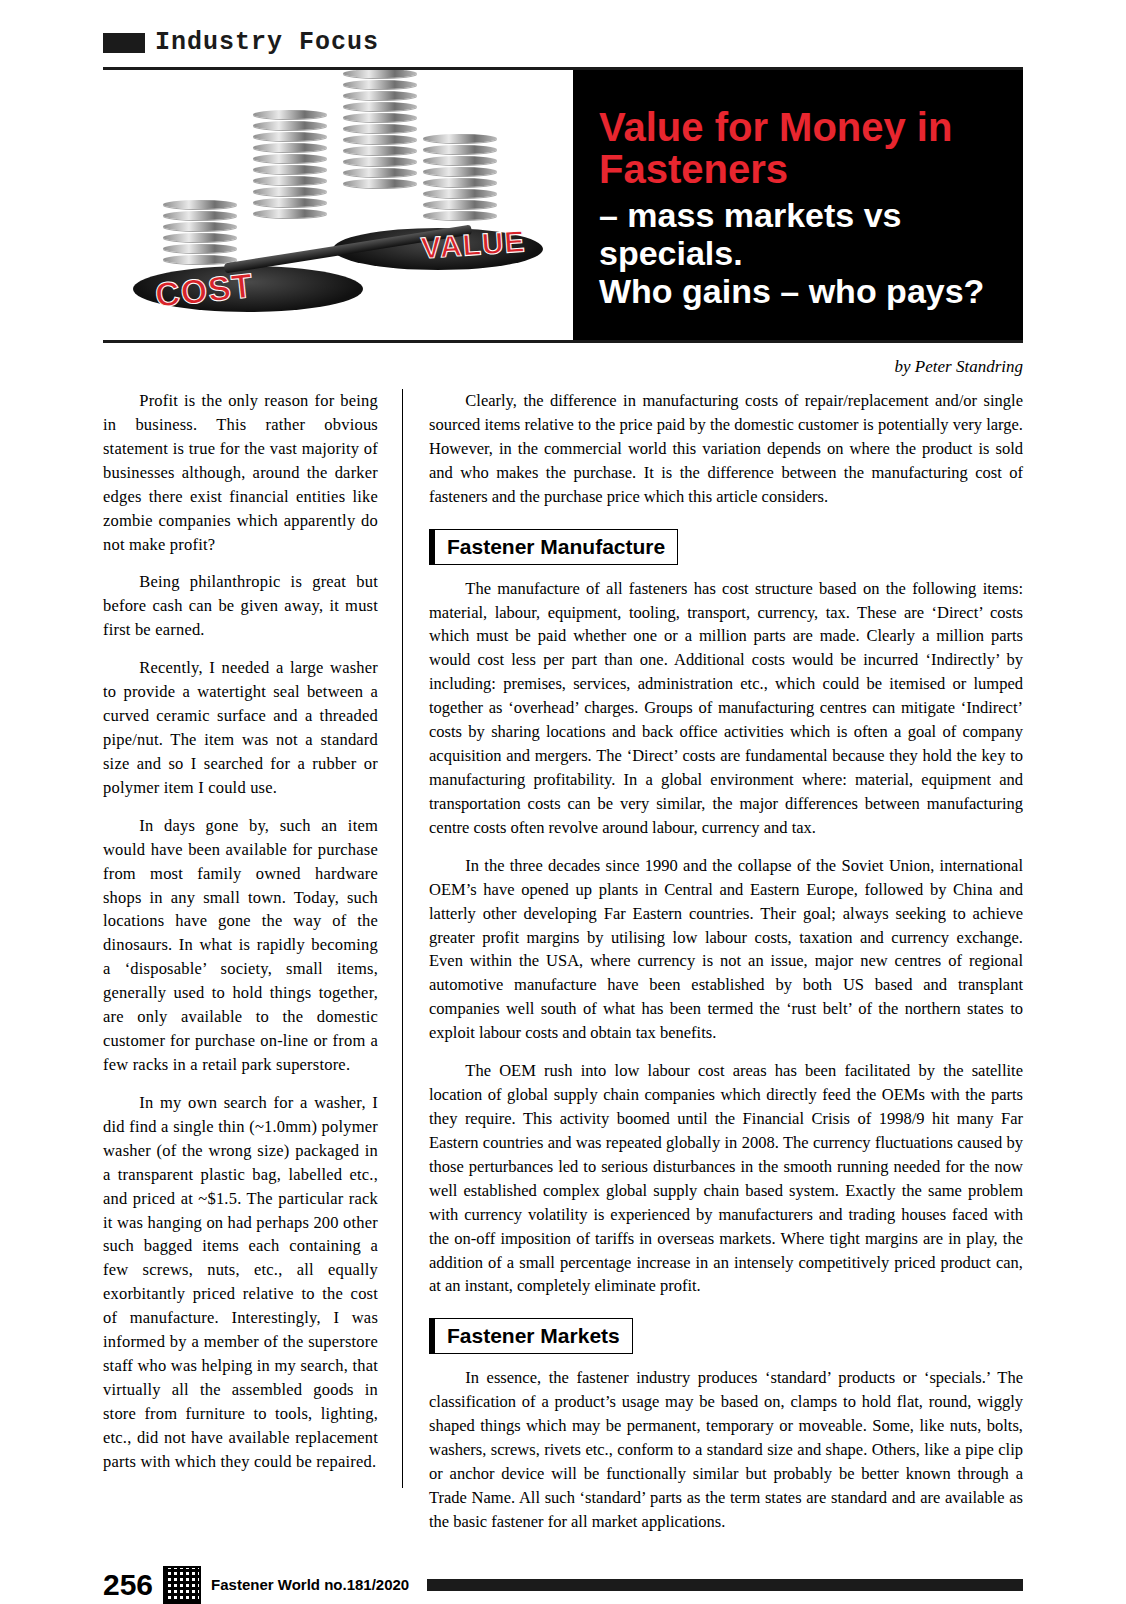Industry Focus
COST
VALUE
Value for Money in Fasteners
– mass markets vs specials.
Who gains – who pays?
by Peter Standring
Profit is the only reason for being in business. This rather obvious statement is true for the vast majority of businesses although, around the darker edges there exist financial entities like zombie companies which apparently do not make profit?
Being philanthropic is great but before cash can be given away, it must first be earned.
Recently, I needed a large washer to provide a watertight seal between a curved ceramic surface and a threaded pipe/nut. The item was not a standard size and so I searched for a rubber or polymer item I could use.
In days gone by, such an item would have been available for purchase from most family owned hardware shops in any small town. Today, such locations have gone the way of the dinosaurs. In what is rapidly becoming a ‘disposable’ society, small items, generally used to hold things together, are only available to the domestic customer for purchase on-line or from a few racks in a retail park superstore.
In my own search for a washer, I did find a single thin (~1.0mm) polymer washer (of the wrong size) packaged in a transparent plastic bag, labelled etc., and priced at ~$1.5. The particular rack it was hanging on had perhaps 200 other such bagged items each containing a few screws, nuts, etc., all equally exorbitantly priced relative to the cost of manufacture. Interestingly, I was informed by a member of the superstore staff who was helping in my search, that virtually all the assembled goods in store from furniture to tools, lighting, etc., did not have available replacement parts with which they could be repaired.
Clearly, the difference in manufacturing costs of repair/replacement and/or single sourced items relative to the price paid by the domestic customer is potentially very large. However, in the commercial world this variation depends on where the product is sold and who makes the purchase. It is the difference between the manufacturing cost of fasteners and the purchase price which this article considers.
Fastener Manufacture
The manufacture of all fasteners has cost structure based on the following items: material, labour, equipment, tooling, transport, currency, tax. These are ‘Direct’ costs which must be paid whether one or a million parts are made. Clearly a million parts would cost less per part than one. Additional costs would be incurred ‘Indirectly’ by including: premises, services, administration etc., which could be itemised or lumped together as ‘overhead’ charges. Groups of manufacturing centres can mitigate ‘Indirect’ costs by sharing locations and back office activities which is often a goal of company acquisition and mergers. The ‘Direct’ costs are fundamental because they hold the key to manufacturing profitability. In a global environment where: material, equipment and transportation costs can be very similar, the major differences between manufacturing centre costs often revolve around labour, currency and tax.
In the three decades since 1990 and the collapse of the Soviet Union, international OEM’s have opened up plants in Central and Eastern Europe, followed by China and latterly other developing Far Eastern countries. Their goal; always seeking to achieve greater profit margins by utilising low labour costs, taxation and currency exchange. Even within the USA, where currency is not an issue, major new centres of regional automotive manufacture have been established by both US based and transplant companies well south of what has been termed the ‘rust belt’ of the northern states to exploit labour costs and obtain tax benefits.
The OEM rush into low labour cost areas has been facilitated by the satellite location of global supply chain companies which directly feed the OEMs with the parts they require. This activity boomed until the Financial Crisis of 1998/9 hit many Far Eastern countries and was repeated globally in 2008. The currency fluctuations caused by those perturbances led to serious disturbances in the smooth running needed for the now well established complex global supply chain based system. Exactly the same problem with currency volatility is experienced by manufacturers and trading houses faced with the on-off imposition of tariffs in overseas markets. Where tight margins are in play, the addition of a small percentage increase in an intensely competitively priced product can, at an instant, completely eliminate profit.
Fastener Markets
In essence, the fastener industry produces ‘standard’ products or ‘specials.’ The classification of a product’s usage may be based on, clamps to hold flat, round, wiggly shaped things which may be permanent, temporary or moveable. Some, like nuts, bolts, washers, screws, rivets etc., conform to a standard size and shape. Others, like a pipe clip or anchor device will be functionally similar but probably be better known through a Trade Name. All such ‘standard’ parts as the term states are standard and are available as the basic fastener for all market applications.
256
Fastener World no.181/2020